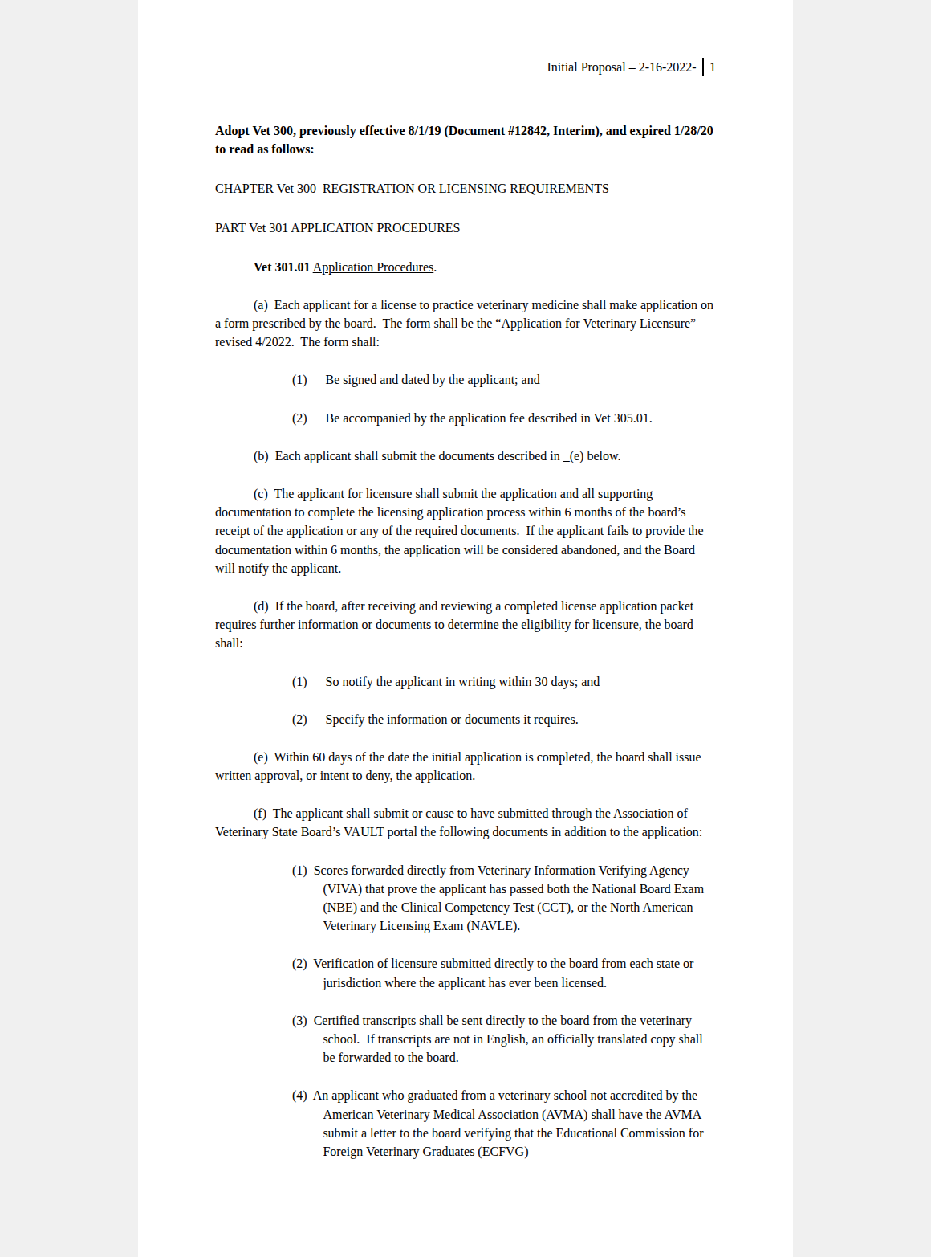Initial Proposal – 2-16-2022-1
Adopt Vet 300, previously effective 8/1/19 (Document #12842, Interim), and expired 1/28/20 to read as follows:
CHAPTER Vet 300 REGISTRATION OR LICENSING REQUIREMENTS
PART Vet 301 APPLICATION PROCEDURES
Vet 301.01 Application Procedures.
(a) Each applicant for a license to practice veterinary medicine shall make application on a form prescribed by the board. The form shall be the “Application for Veterinary Licensure” revised 4/2022. The form shall:
(1) Be signed and dated by the applicant; and
(2) Be accompanied by the application fee described in Vet 305.01.
(b) Each applicant shall submit the documents described in _(e) below.
(c) The applicant for licensure shall submit the application and all supporting documentation to complete the licensing application process within 6 months of the board’s receipt of the application or any of the required documents. If the applicant fails to provide the documentation within 6 months, the application will be considered abandoned, and the Board will notify the applicant.
(d) If the board, after receiving and reviewing a completed license application packet requires further information or documents to determine the eligibility for licensure, the board shall:
(1) So notify the applicant in writing within 30 days; and
(2) Specify the information or documents it requires.
(e) Within 60 days of the date the initial application is completed, the board shall issue written approval, or intent to deny, the application.
(f) The applicant shall submit or cause to have submitted through the Association of Veterinary State Board’s VAULT portal the following documents in addition to the application:
(1) Scores forwarded directly from Veterinary Information Verifying Agency (VIVA) that prove the applicant has passed both the National Board Exam (NBE) and the Clinical Competency Test (CCT), or the North American Veterinary Licensing Exam (NAVLE).
(2) Verification of licensure submitted directly to the board from each state or jurisdiction where the applicant has ever been licensed.
(3) Certified transcripts shall be sent directly to the board from the veterinary school. If transcripts are not in English, an officially translated copy shall be forwarded to the board.
(4) An applicant who graduated from a veterinary school not accredited by the American Veterinary Medical Association (AVMA) shall have the AVMA submit a letter to the board verifying that the Educational Commission for Foreign Veterinary Graduates (ECFVG)